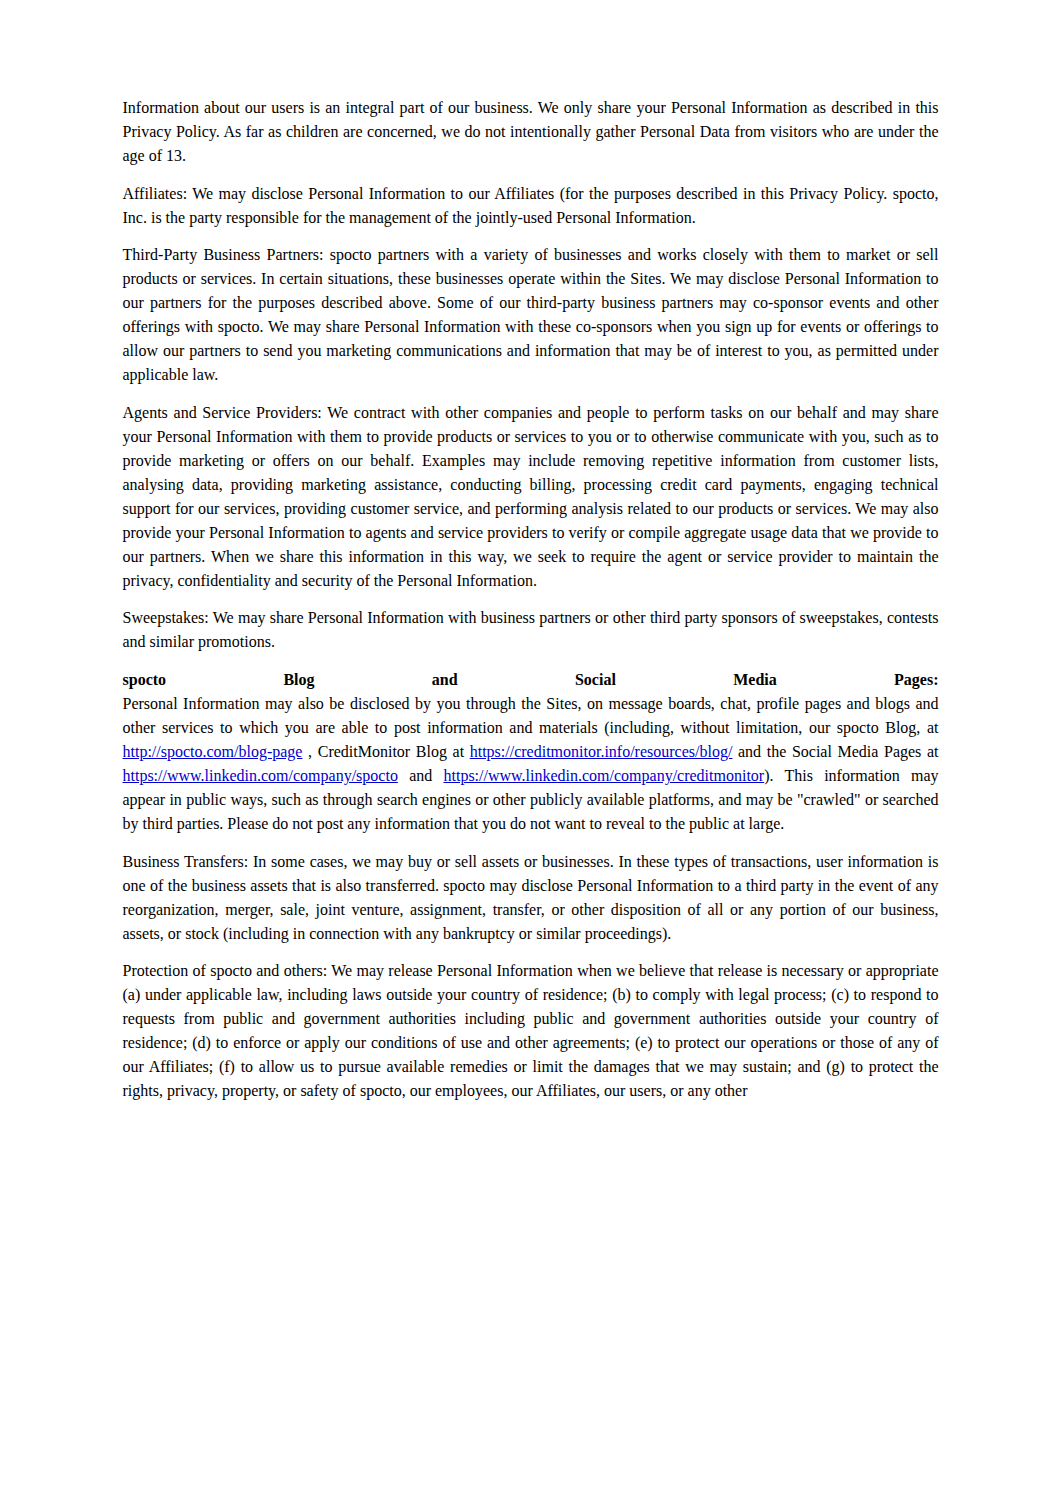Information about our users is an integral part of our business. We only share your Personal Information as described in this Privacy Policy. As far as children are concerned, we do not intentionally gather Personal Data from visitors who are under the age of 13.
Affiliates: We may disclose Personal Information to our Affiliates (for the purposes described in this Privacy Policy. spocto, Inc. is the party responsible for the management of the jointly-used Personal Information.
Third-Party Business Partners: spocto partners with a variety of businesses and works closely with them to market or sell products or services. In certain situations, these businesses operate within the Sites. We may disclose Personal Information to our partners for the purposes described above. Some of our third-party business partners may co-sponsor events and other offerings with spocto. We may share Personal Information with these co-sponsors when you sign up for events or offerings to allow our partners to send you marketing communications and information that may be of interest to you, as permitted under applicable law.
Agents and Service Providers: We contract with other companies and people to perform tasks on our behalf and may share your Personal Information with them to provide products or services to you or to otherwise communicate with you, such as to provide marketing or offers on our behalf. Examples may include removing repetitive information from customer lists, analysing data, providing marketing assistance, conducting billing, processing credit card payments, engaging technical support for our services, providing customer service, and performing analysis related to our products or services. We may also provide your Personal Information to agents and service providers to verify or compile aggregate usage data that we provide to our partners. When we share this information in this way, we seek to require the agent or service provider to maintain the privacy, confidentiality and security of the Personal Information.
Sweepstakes: We may share Personal Information with business partners or other third party sponsors of sweepstakes, contests and similar promotions.
spocto Blog and Social Media Pages:
Personal Information may also be disclosed by you through the Sites, on message boards, chat, profile pages and blogs and other services to which you are able to post information and materials (including, without limitation, our spocto Blog, at http://spocto.com/blog-page , CreditMonitor Blog at https://creditmonitor.info/resources/blog/ and the Social Media Pages at https://www.linkedin.com/company/spocto and https://www.linkedin.com/company/creditmonitor). This information may appear in public ways, such as through search engines or other publicly available platforms, and may be "crawled" or searched by third parties. Please do not post any information that you do not want to reveal to the public at large.
Business Transfers: In some cases, we may buy or sell assets or businesses. In these types of transactions, user information is one of the business assets that is also transferred. spocto may disclose Personal Information to a third party in the event of any reorganization, merger, sale, joint venture, assignment, transfer, or other disposition of all or any portion of our business, assets, or stock (including in connection with any bankruptcy or similar proceedings).
Protection of spocto and others: We may release Personal Information when we believe that release is necessary or appropriate (a) under applicable law, including laws outside your country of residence; (b) to comply with legal process; (c) to respond to requests from public and government authorities including public and government authorities outside your country of residence; (d) to enforce or apply our conditions of use and other agreements; (e) to protect our operations or those of any of our Affiliates; (f) to allow us to pursue available remedies or limit the damages that we may sustain; and (g) to protect the rights, privacy, property, or safety of spocto, our employees, our Affiliates, our users, or any other